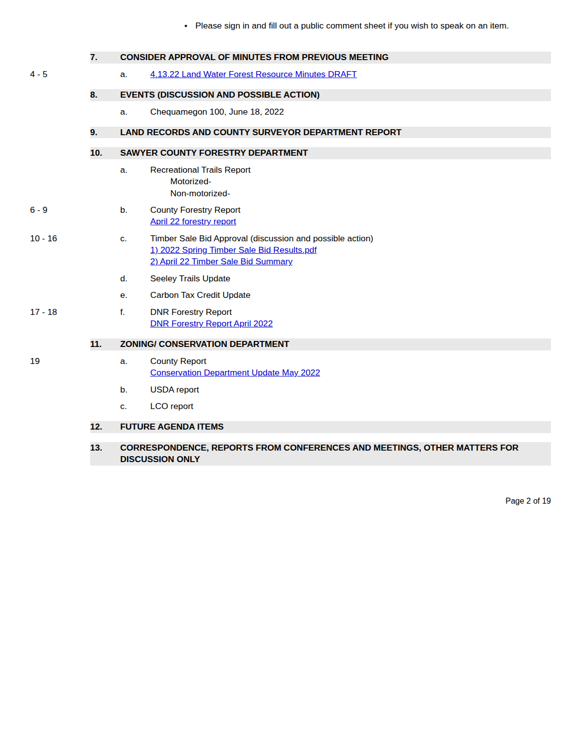• Please sign in and fill out a public comment sheet if you wish to speak on an item.
| | 7. | CONSIDER APPROVAL OF MINUTES FROM PREVIOUS MEETING |
| 4 - 5 | | a. | 4.13.22 Land Water Forest Resource Minutes DRAFT |
| | 8. | EVENTS (DISCUSSION AND POSSIBLE ACTION) |
| | | a. | Chequamegon 100, June 18, 2022 |
| | 9. | LAND RECORDS AND COUNTY SURVEYOR DEPARTMENT REPORT |
| | 10. | SAWYER COUNTY FORESTRY DEPARTMENT |
| | | a. | Recreational Trails Report Motorized- Non-motorized- |
| 6 - 9 | | b. | County Forestry Report April 22 forestry report |
| 10 - 16 | | c. | Timber Sale Bid Approval (discussion and possible action) 1) 2022 Spring Timber Sale Bid Results.pdf 2) April 22 Timber Sale Bid Summary |
| | | d. | Seeley Trails Update |
| | | e. | Carbon Tax Credit Update |
| 17 - 18 | | f. | DNR Forestry Report DNR Forestry Report April 2022 |
| | 11. | ZONING/ CONSERVATION DEPARTMENT |
| 19 | | a. | County Report Conservation Department Update May 2022 |
| | | b. | USDA report |
| | | c. | LCO report |
| | 12. | FUTURE AGENDA ITEMS |
| | 13. | CORRESPONDENCE, REPORTS FROM CONFERENCES AND MEETINGS, OTHER MATTERS FOR DISCUSSION ONLY |
Page 2 of 19